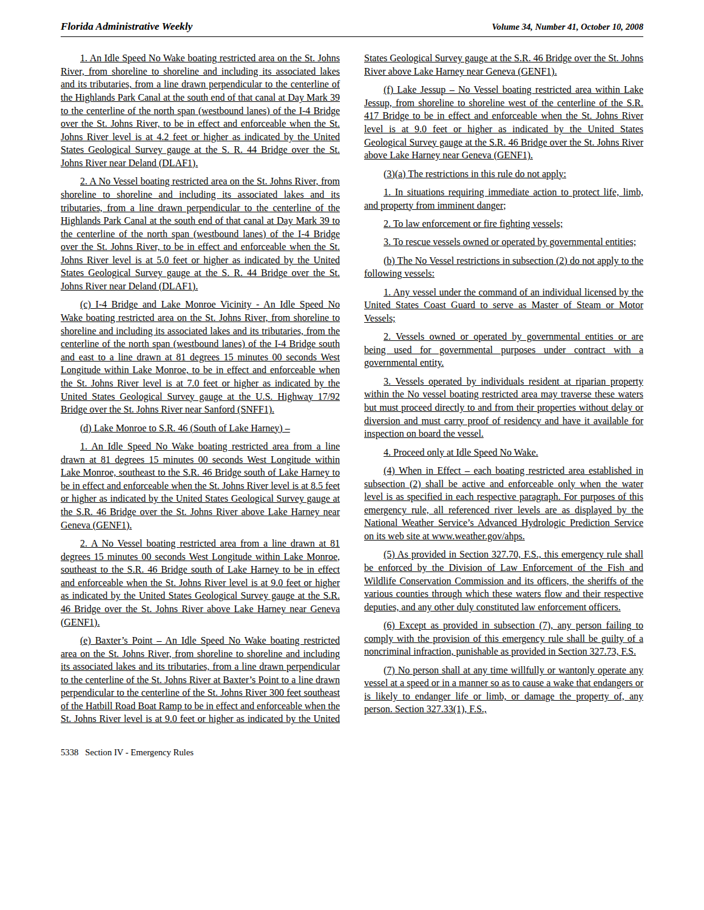Florida Administrative Weekly Volume 34, Number 41, October 10, 2008
1. An Idle Speed No Wake boating restricted area on the St. Johns River, from shoreline to shoreline and including its associated lakes and its tributaries, from a line drawn perpendicular to the centerline of the Highlands Park Canal at the south end of that canal at Day Mark 39 to the centerline of the north span (westbound lanes) of the I-4 Bridge over the St. Johns River, to be in effect and enforceable when the St. Johns River level is at 4.2 feet or higher as indicated by the United States Geological Survey gauge at the S. R. 44 Bridge over the St. Johns River near Deland (DLAF1).
2. A No Vessel boating restricted area on the St. Johns River, from shoreline to shoreline and including its associated lakes and its tributaries, from a line drawn perpendicular to the centerline of the Highlands Park Canal at the south end of that canal at Day Mark 39 to the centerline of the north span (westbound lanes) of the I-4 Bridge over the St. Johns River, to be in effect and enforceable when the St. Johns River level is at 5.0 feet or higher as indicated by the United States Geological Survey gauge at the S. R. 44 Bridge over the St. Johns River near Deland (DLAF1).
(c) I-4 Bridge and Lake Monroe Vicinity - An Idle Speed No Wake boating restricted area on the St. Johns River, from shoreline to shoreline and including its associated lakes and its tributaries, from the centerline of the north span (westbound lanes) of the I-4 Bridge south and east to a line drawn at 81 degrees 15 minutes 00 seconds West Longitude within Lake Monroe, to be in effect and enforceable when the St. Johns River level is at 7.0 feet or higher as indicated by the United States Geological Survey gauge at the U.S. Highway 17/92 Bridge over the St. Johns River near Sanford (SNFF1).
(d) Lake Monroe to S.R. 46 (South of Lake Harney) –
1. An Idle Speed No Wake boating restricted area from a line drawn at 81 degrees 15 minutes 00 seconds West Longitude within Lake Monroe, southeast to the S.R. 46 Bridge south of Lake Harney to be in effect and enforceable when the St. Johns River level is at 8.5 feet or higher as indicated by the United States Geological Survey gauge at the S.R. 46 Bridge over the St. Johns River above Lake Harney near Geneva (GENF1).
2. A No Vessel boating restricted area from a line drawn at 81 degrees 15 minutes 00 seconds West Longitude within Lake Monroe, southeast to the S.R. 46 Bridge south of Lake Harney to be in effect and enforceable when the St. Johns River level is at 9.0 feet or higher as indicated by the United States Geological Survey gauge at the S.R. 46 Bridge over the St. Johns River above Lake Harney near Geneva (GENF1).
(e) Baxter’s Point – An Idle Speed No Wake boating restricted area on the St. Johns River, from shoreline to shoreline and including its associated lakes and its tributaries, from a line drawn perpendicular to the centerline of the St. Johns River at Baxter’s Point to a line drawn perpendicular to the centerline of the St. Johns River 300 feet southeast of the Hatbill Road Boat Ramp to be in effect and enforceable when the St. Johns River level is at 9.0 feet or higher as indicated by the United States Geological Survey gauge at the S.R. 46 Bridge over the St. Johns River above Lake Harney near Geneva (GENF1).
(f) Lake Jessup – No Vessel boating restricted area within Lake Jessup, from shoreline to shoreline west of the centerline of the S.R. 417 Bridge to be in effect and enforceable when the St. Johns River level is at 9.0 feet or higher as indicated by the United States Geological Survey gauge at the S.R. 46 Bridge over the St. Johns River above Lake Harney near Geneva (GENF1).
(3)(a) The restrictions in this rule do not apply:
1. In situations requiring immediate action to protect life, limb, and property from imminent danger;
2. To law enforcement or fire fighting vessels;
3. To rescue vessels owned or operated by governmental entities;
(b) The No Vessel restrictions in subsection (2) do not apply to the following vessels:
1. Any vessel under the command of an individual licensed by the United States Coast Guard to serve as Master of Steam or Motor Vessels;
2. Vessels owned or operated by governmental entities or are being used for governmental purposes under contract with a governmental entity.
3. Vessels operated by individuals resident at riparian property within the No vessel boating restricted area may traverse these waters but must proceed directly to and from their properties without delay or diversion and must carry proof of residency and have it available for inspection on board the vessel.
4. Proceed only at Idle Speed No Wake.
(4) When in Effect – each boating restricted area established in subsection (2) shall be active and enforceable only when the water level is as specified in each respective paragraph. For purposes of this emergency rule, all referenced river levels are as displayed by the National Weather Service’s Advanced Hydrologic Prediction Service on its web site at www.weather.gov/ahps.
(5) As provided in Section 327.70, F.S., this emergency rule shall be enforced by the Division of Law Enforcement of the Fish and Wildlife Conservation Commission and its officers, the sheriffs of the various counties through which these waters flow and their respective deputies, and any other duly constituted law enforcement officers.
(6) Except as provided in subsection (7), any person failing to comply with the provision of this emergency rule shall be guilty of a noncriminal infraction, punishable as provided in Section 327.73, F.S.
(7) No person shall at any time willfully or wantonly operate any vessel at a speed or in a manner so as to cause a wake that endangers or is likely to endanger life or limb, or damage the property of, any person. Section 327.33(1), F.S.,
5338 Section IV - Emergency Rules